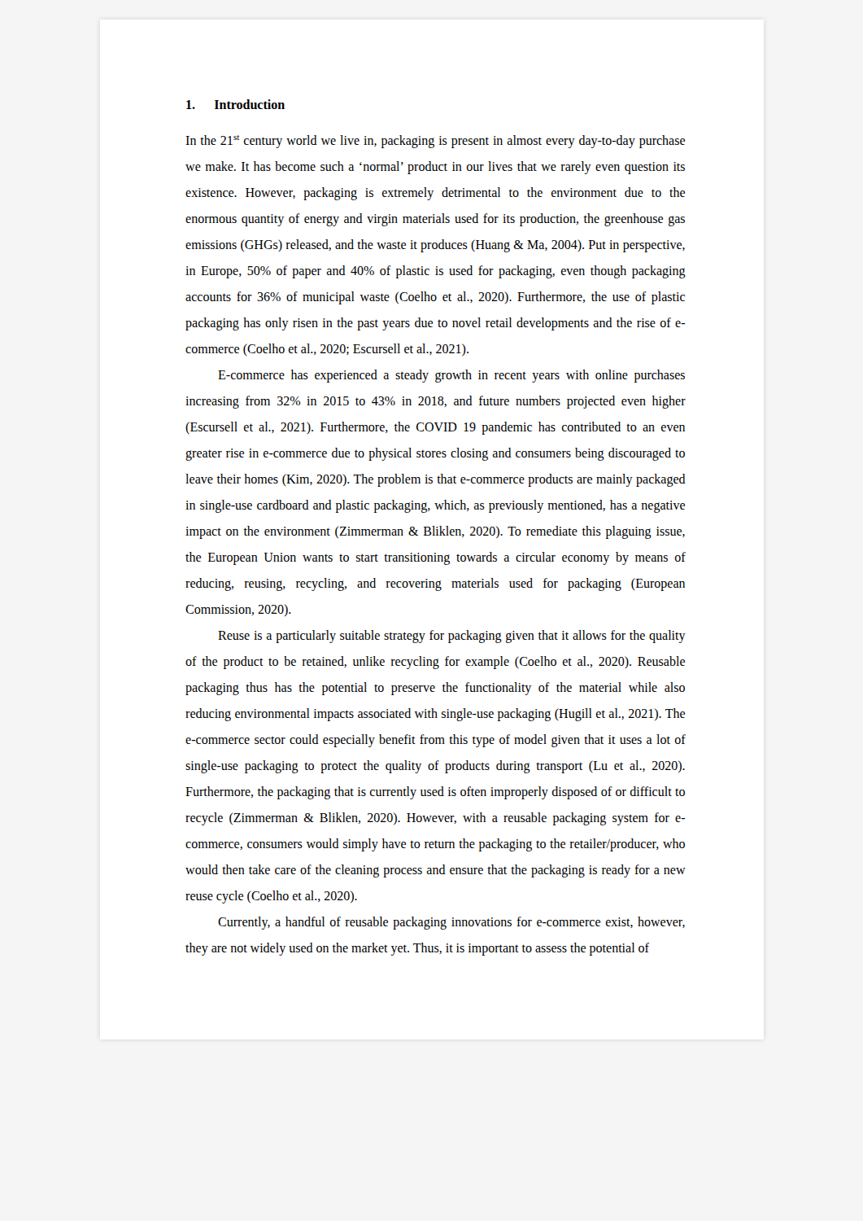1. Introduction
In the 21st century world we live in, packaging is present in almost every day-to-day purchase we make. It has become such a ‘normal’ product in our lives that we rarely even question its existence. However, packaging is extremely detrimental to the environment due to the enormous quantity of energy and virgin materials used for its production, the greenhouse gas emissions (GHGs) released, and the waste it produces (Huang & Ma, 2004). Put in perspective, in Europe, 50% of paper and 40% of plastic is used for packaging, even though packaging accounts for 36% of municipal waste (Coelho et al., 2020). Furthermore, the use of plastic packaging has only risen in the past years due to novel retail developments and the rise of e-commerce (Coelho et al., 2020; Escursell et al., 2021).
E-commerce has experienced a steady growth in recent years with online purchases increasing from 32% in 2015 to 43% in 2018, and future numbers projected even higher (Escursell et al., 2021). Furthermore, the COVID 19 pandemic has contributed to an even greater rise in e-commerce due to physical stores closing and consumers being discouraged to leave their homes (Kim, 2020). The problem is that e-commerce products are mainly packaged in single-use cardboard and plastic packaging, which, as previously mentioned, has a negative impact on the environment (Zimmerman & Bliklen, 2020). To remediate this plaguing issue, the European Union wants to start transitioning towards a circular economy by means of reducing, reusing, recycling, and recovering materials used for packaging (European Commission, 2020).
Reuse is a particularly suitable strategy for packaging given that it allows for the quality of the product to be retained, unlike recycling for example (Coelho et al., 2020). Reusable packaging thus has the potential to preserve the functionality of the material while also reducing environmental impacts associated with single-use packaging (Hugill et al., 2021). The e-commerce sector could especially benefit from this type of model given that it uses a lot of single-use packaging to protect the quality of products during transport (Lu et al., 2020). Furthermore, the packaging that is currently used is often improperly disposed of or difficult to recycle (Zimmerman & Bliklen, 2020). However, with a reusable packaging system for e-commerce, consumers would simply have to return the packaging to the retailer/producer, who would then take care of the cleaning process and ensure that the packaging is ready for a new reuse cycle (Coelho et al., 2020).
Currently, a handful of reusable packaging innovations for e-commerce exist, however, they are not widely used on the market yet. Thus, it is important to assess the potential of